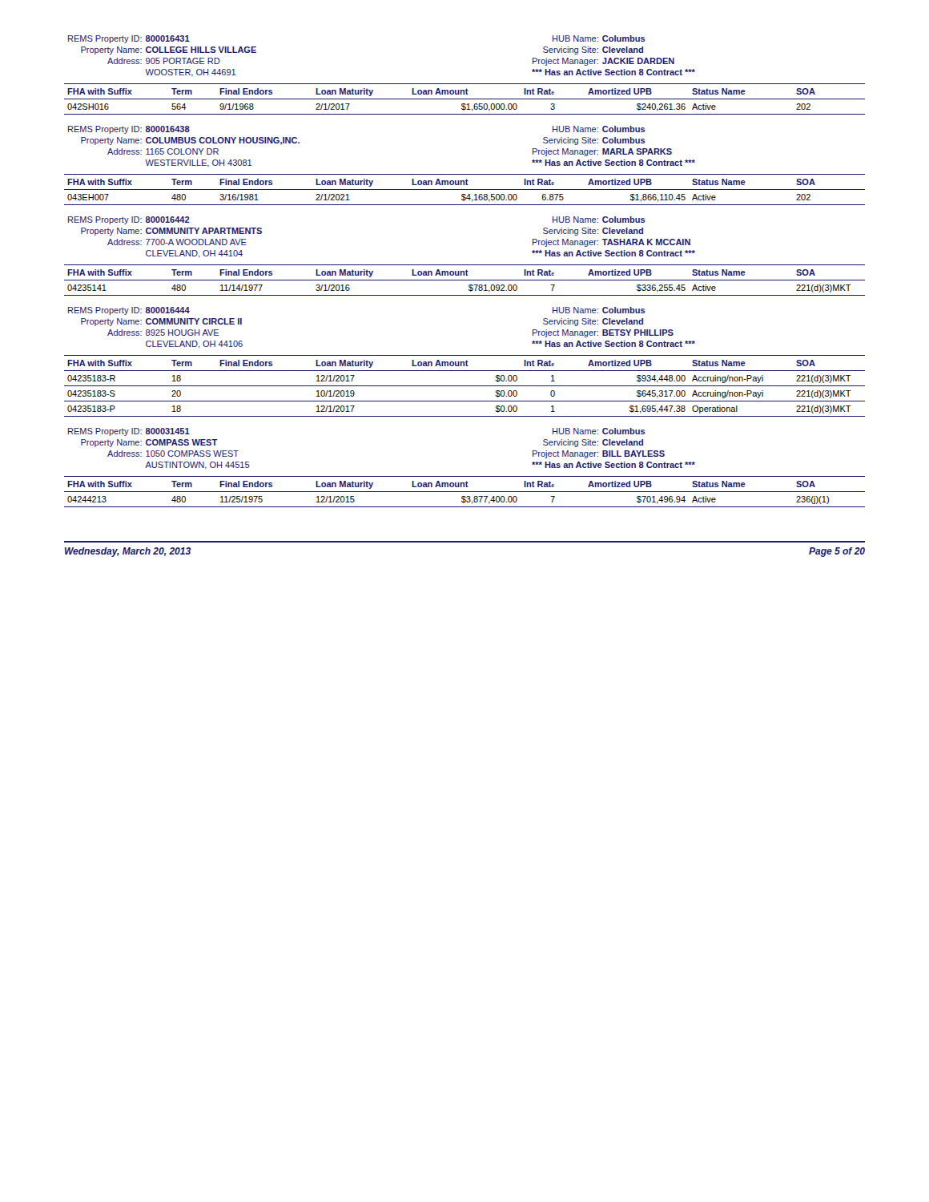| / REMS Property ID: / 800016431 / / Property Name: / COLLEGE HILLS VILLAGE / / Address: / 905 PORTAGE RD / / / WOOSTER, OH 44691 / | / HUB Name: / Columbus / / Servicing Site: / Cleveland / / Project Manager: / JACKIE DARDEN / / *** Has an Active Section 8 Contract *** / |
| FHA with Suffix | Term | Final Endors | Loan Maturity | Loan Amount | Int Rat e | Amortized UPB | Status Name | SOA |
| --- | --- | --- | --- | --- | --- | --- | --- | --- |
| 042SH016 | 564 | 9/1/1968 | 2/1/2017 | $1,650,000.00 | 3 | $240,261.36 | Active | 202 |
| / REMS Property ID: / 800016438 / / Property Name: / COLUMBUS COLONY HOUSING,INC. / / Address: / 1165 COLONY DR / / / WESTERVILLE, OH 43081 / | / HUB Name: / Columbus / / Servicing Site: / Columbus / / Project Manager: / MARLA SPARKS / / *** Has an Active Section 8 Contract *** / |
| FHA with Suffix | Term | Final Endors | Loan Maturity | Loan Amount | Int Rat e | Amortized UPB | Status Name | SOA |
| --- | --- | --- | --- | --- | --- | --- | --- | --- |
| 043EH007 | 480 | 3/16/1981 | 2/1/2021 | $4,168,500.00 | 6.875 | $1,866,110.45 | Active | 202 |
| / REMS Property ID: / 800016442 / / Property Name: / COMMUNITY APARTMENTS / / Address: / 7700-A WOODLAND AVE / / / CLEVELAND, OH 44104 / | / HUB Name: / Columbus / / Servicing Site: / Cleveland / / Project Manager: / TASHARA K MCCAIN / / *** Has an Active Section 8 Contract *** / |
| FHA with Suffix | Term | Final Endors | Loan Maturity | Loan Amount | Int Rat e | Amortized UPB | Status Name | SOA |
| --- | --- | --- | --- | --- | --- | --- | --- | --- |
| 04235141 | 480 | 11/14/1977 | 3/1/2016 | $781,092.00 | 7 | $336,255.45 | Active | 221(d)(3)MKT |
| / REMS Property ID: / 800016444 / / Property Name: / COMMUNITY CIRCLE II / / Address: / 8925 HOUGH AVE / / / CLEVELAND, OH 44106 / | / HUB Name: / Columbus / / Servicing Site: / Cleveland / / Project Manager: / BETSY PHILLIPS / / *** Has an Active Section 8 Contract *** / |
| FHA with Suffix | Term | Final Endors | Loan Maturity | Loan Amount | Int Rat e | Amortized UPB | Status Name | SOA |
| --- | --- | --- | --- | --- | --- | --- | --- | --- |
| 04235183-R | 18 | | 12/1/2017 | $0.00 | 1 | $934,448.00 | Accruing/non-Payi | 221(d)(3)MKT |
| 04235183-S | 20 | | 10/1/2019 | $0.00 | 0 | $645,317.00 | Accruing/non-Payi | 221(d)(3)MKT |
| 04235183-P | 18 | | 12/1/2017 | $0.00 | 1 | $1,695,447.38 | Operational | 221(d)(3)MKT |
| / REMS Property ID: / 800031451 / / Property Name: / COMPASS WEST / / Address: / 1050 COMPASS WEST / / / AUSTINTOWN, OH 44515 / | / HUB Name: / Columbus / / Servicing Site: / Cleveland / / Project Manager: / BILL BAYLESS / / *** Has an Active Section 8 Contract *** / |
| FHA with Suffix | Term | Final Endors | Loan Maturity | Loan Amount | Int Rat e | Amortized UPB | Status Name | SOA |
| --- | --- | --- | --- | --- | --- | --- | --- | --- |
| 04244213 | 480 | 11/25/1975 | 12/1/2015 | $3,877,400.00 | 7 | $701,496.94 | Active | 236(j)(1) |
Wednesday, March 20, 2013 Page 5 of 20